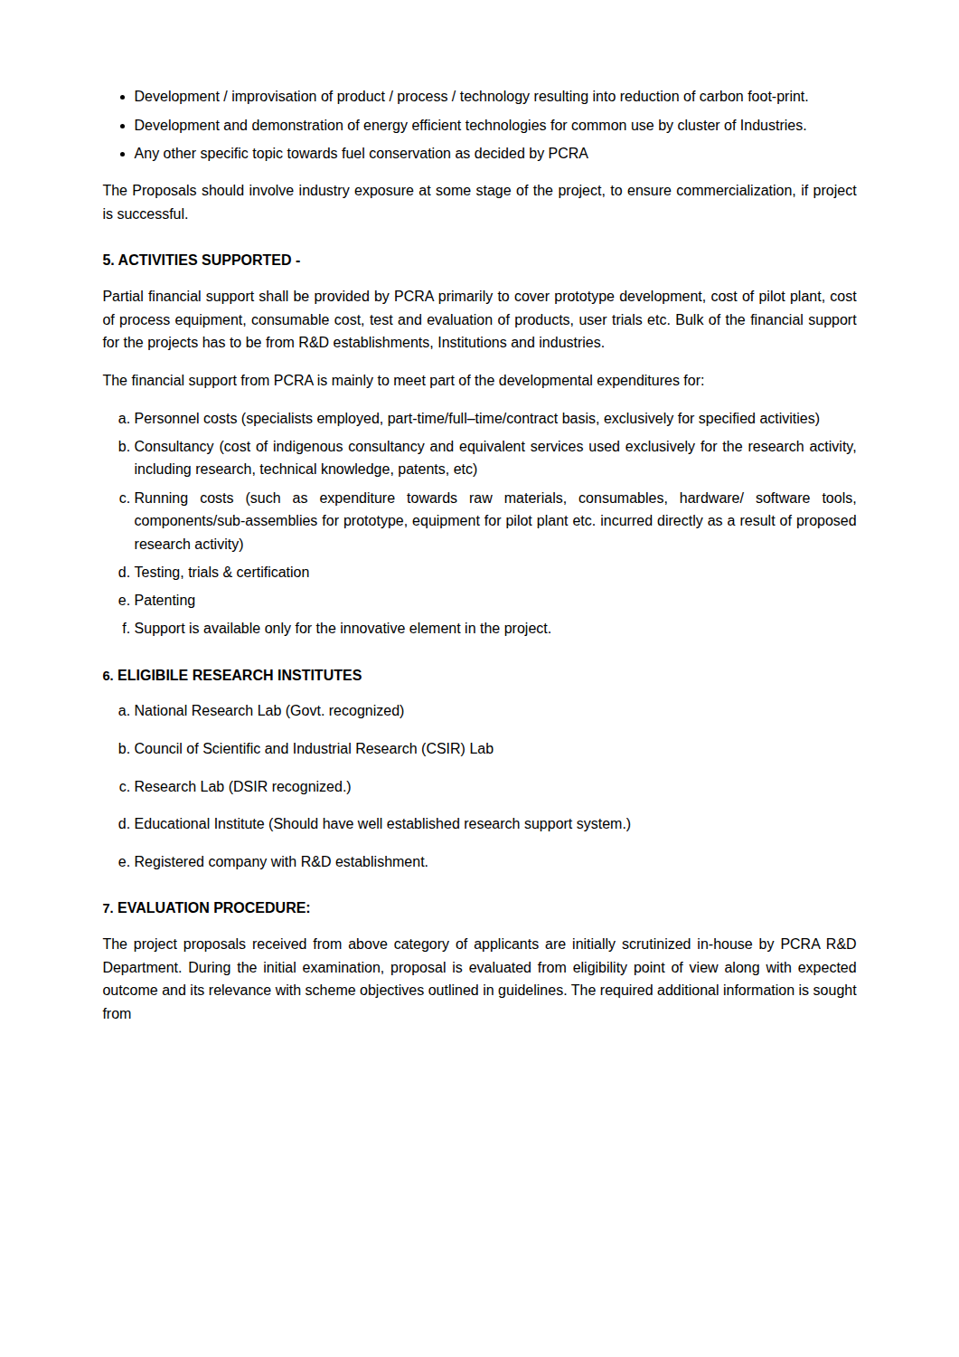Development / improvisation of product / process / technology resulting into reduction of carbon foot-print.
Development and demonstration of energy efficient technologies for common use by cluster of Industries.
Any other specific topic towards fuel conservation as decided by PCRA
The Proposals should involve industry exposure at some stage of the project, to ensure commercialization, if project is successful.
5. ACTIVITIES SUPPORTED -
Partial financial support shall be provided by PCRA primarily to cover prototype development, cost of pilot plant, cost of process equipment, consumable cost, test and evaluation of products, user trials etc. Bulk of the financial support for the projects has to be from R&D establishments, Institutions and industries.
The financial support from PCRA is mainly to meet part of the developmental expenditures for:
Personnel costs (specialists employed, part-time/full–time/contract basis, exclusively for specified activities)
Consultancy (cost of indigenous consultancy and equivalent services used exclusively for the research activity, including research, technical knowledge, patents, etc)
Running costs (such as expenditure towards raw materials, consumables, hardware/ software tools, components/sub-assemblies for prototype, equipment for pilot plant etc. incurred directly as a result of proposed research activity)
Testing, trials & certification
Patenting
Support is available only for the innovative element in the project.
6. ELIGIBILE RESEARCH INSTITUTES
National Research Lab (Govt. recognized)
Council of Scientific and Industrial Research (CSIR) Lab
Research Lab (DSIR recognized.)
Educational Institute (Should have well established research support system.)
Registered company with R&D establishment.
7. EVALUATION PROCEDURE:
The project proposals received from above category of applicants are initially scrutinized in-house by PCRA R&D Department. During the initial examination, proposal is evaluated from eligibility point of view along with expected outcome and its relevance with scheme objectives outlined in guidelines. The required additional information is sought from